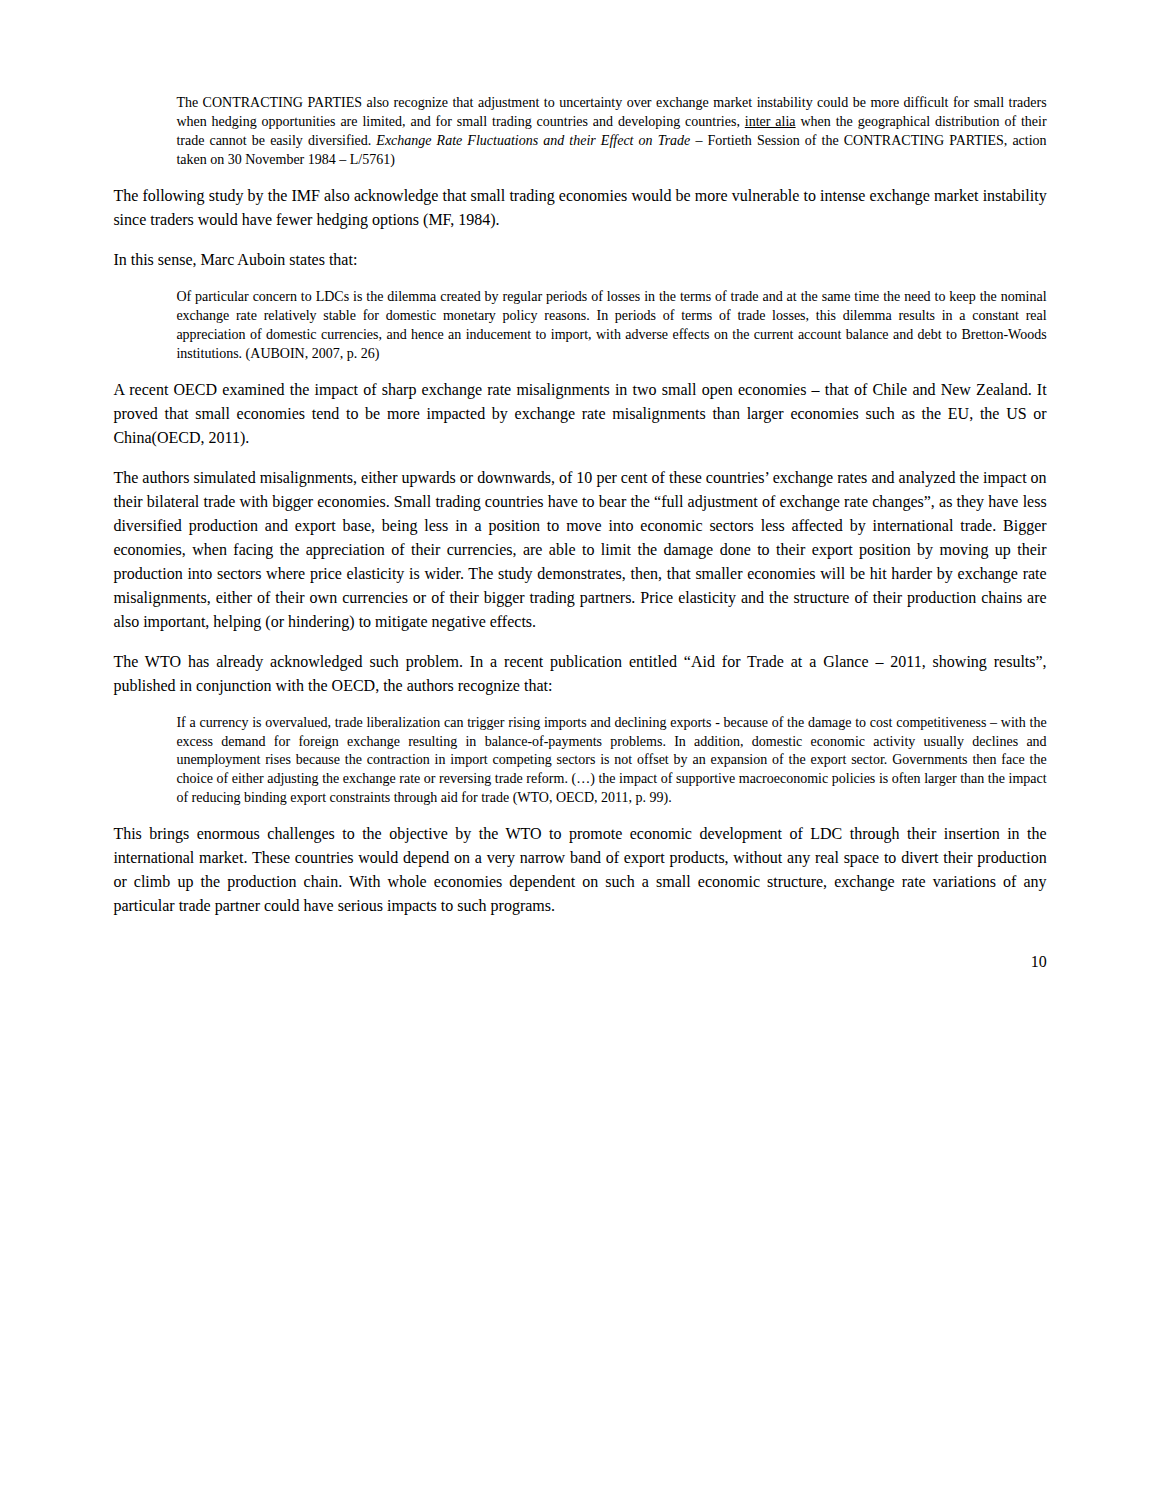The CONTRACTING PARTIES also recognize that adjustment to uncertainty over exchange market instability could be more difficult for small traders when hedging opportunities are limited, and for small trading countries and developing countries, inter alia when the geographical distribution of their trade cannot be easily diversified. Exchange Rate Fluctuations and their Effect on Trade – Fortieth Session of the CONTRACTING PARTIES, action taken on 30 November 1984 – L/5761)
The following study by the IMF also acknowledge that small trading economies would be more vulnerable to intense exchange market instability since traders would have fewer hedging options (MF, 1984).
In this sense, Marc Auboin states that:
Of particular concern to LDCs is the dilemma created by regular periods of losses in the terms of trade and at the same time the need to keep the nominal exchange rate relatively stable for domestic monetary policy reasons. In periods of terms of trade losses, this dilemma results in a constant real appreciation of domestic currencies, and hence an inducement to import, with adverse effects on the current account balance and debt to Bretton-Woods institutions. (AUBOIN, 2007, p. 26)
A recent OECD examined the impact of sharp exchange rate misalignments in two small open economies – that of Chile and New Zealand. It proved that small economies tend to be more impacted by exchange rate misalignments than larger economies such as the EU, the US or China(OECD, 2011).
The authors simulated misalignments, either upwards or downwards, of 10 per cent of these countries’ exchange rates and analyzed the impact on their bilateral trade with bigger economies. Small trading countries have to bear the “full adjustment of exchange rate changes”, as they have less diversified production and export base, being less in a position to move into economic sectors less affected by international trade. Bigger economies, when facing the appreciation of their currencies, are able to limit the damage done to their export position by moving up their production into sectors where price elasticity is wider. The study demonstrates, then, that smaller economies will be hit harder by exchange rate misalignments, either of their own currencies or of their bigger trading partners. Price elasticity and the structure of their production chains are also important, helping (or hindering) to mitigate negative effects.
The WTO has already acknowledged such problem. In a recent publication entitled “Aid for Trade at a Glance – 2011, showing results”, published in conjunction with the OECD, the authors recognize that:
If a currency is overvalued, trade liberalization can trigger rising imports and declining exports - because of the damage to cost competitiveness – with the excess demand for foreign exchange resulting in balance-of-payments problems. In addition, domestic economic activity usually declines and unemployment rises because the contraction in import competing sectors is not offset by an expansion of the export sector. Governments then face the choice of either adjusting the exchange rate or reversing trade reform. (…) the impact of supportive macroeconomic policies is often larger than the impact of reducing binding export constraints through aid for trade (WTO, OECD, 2011, p. 99).
This brings enormous challenges to the objective by the WTO to promote economic development of LDC through their insertion in the international market. These countries would depend on a very narrow band of export products, without any real space to divert their production or climb up the production chain. With whole economies dependent on such a small economic structure, exchange rate variations of any particular trade partner could have serious impacts to such programs.
10